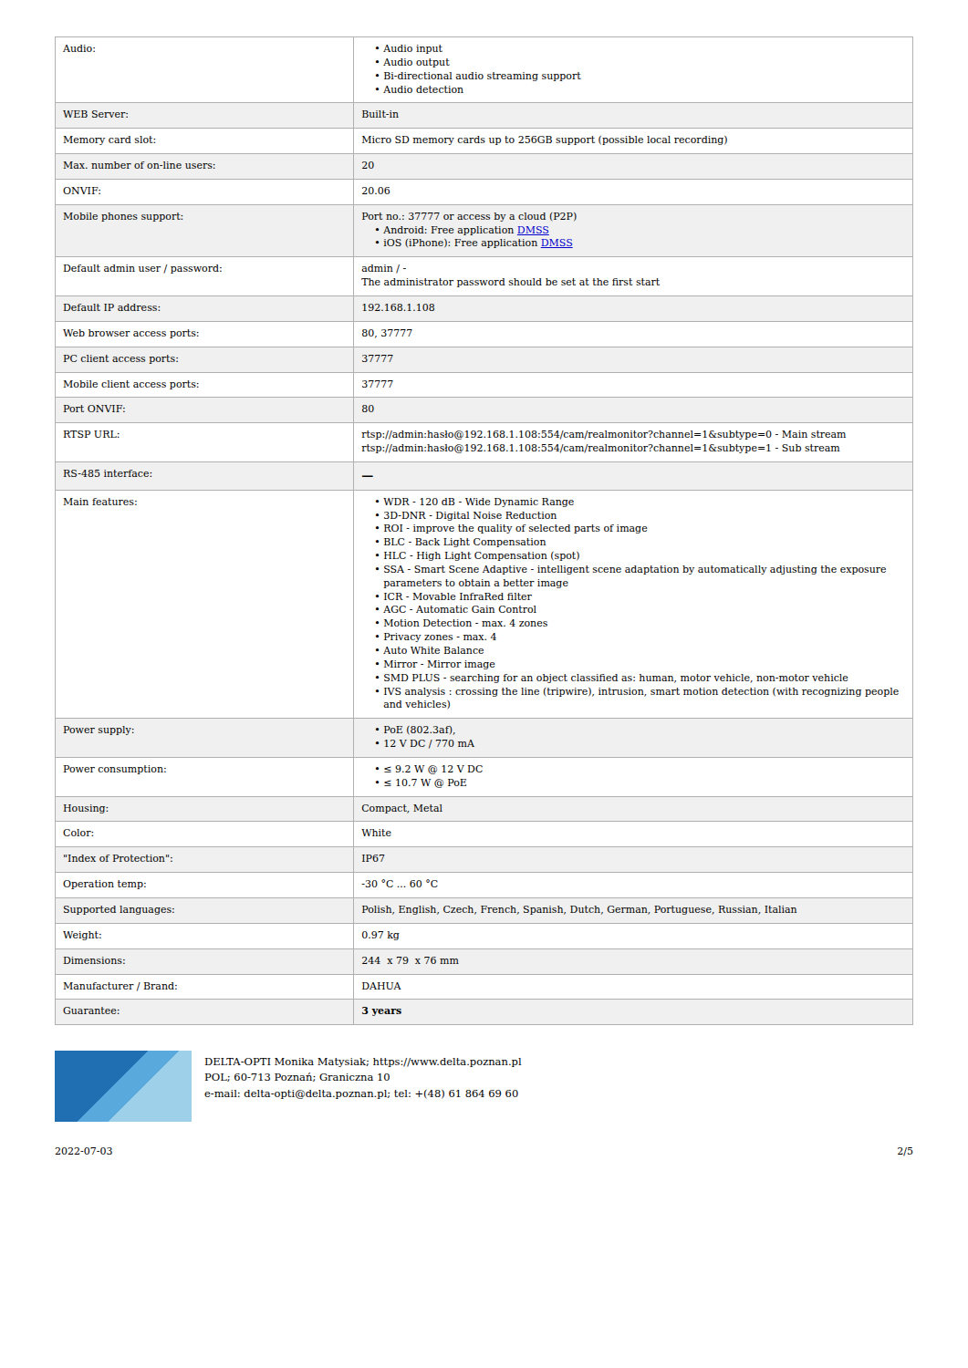| Audio: | Audio input Audio output Bi-directional audio streaming support Audio detection |
| WEB Server: | Built-in |
| Memory card slot: | Micro SD memory cards up to 256GB support (possible local recording) |
| Max. number of on-line users: | 20 |
| ONVIF: | 20.06 |
| Mobile phones support: | Port no.: 37777 or access by a cloud (P2P) Android: Free application DMSS iOS (iPhone): Free application DMSS |
| Default admin user / password: | admin / - The administrator password should be set at the first start |
| Default IP address: | 192.168.1.108 |
| Web browser access ports: | 80, 37777 |
| PC client access ports: | 37777 |
| Mobile client access ports: | 37777 |
| Port ONVIF: | 80 |
| RTSP URL: | rtsp://admin:hasło@192.168.1.108:554/cam/realmonitor?channel=1&subtype=0 - Main stream rtsp://admin:hasło@192.168.1.108:554/cam/realmonitor?channel=1&subtype=1 - Sub stream |
| RS-485 interface: | — |
| Main features: | WDR - 120 dB - Wide Dynamic Range 3D-DNR - Digital Noise Reduction ROI - improve the quality of selected parts of image BLC - Back Light Compensation HLC - High Light Compensation (spot) SSA - Smart Scene Adaptive - intelligent scene adaptation by automatically adjusting the exposure parameters to obtain a better image ICR - Movable InfraRed filter AGC - Automatic Gain Control Motion Detection - max. 4 zones Privacy zones - max. 4 Auto White Balance Mirror - Mirror image SMD PLUS - searching for an object classified as: human, motor vehicle, non-motor vehicle IVS analysis : crossing the line (tripwire), intrusion, smart motion detection (with recognizing people and vehicles) |
| Power supply: | PoE (802.3af), 12 V DC / 770 mA |
| Power consumption: | ≤ 9.2 W @ 12 V DC ≤ 10.7 W @ PoE |
| Housing: | Compact, Metal |
| Color: | White |
| "Index of Protection": | IP67 |
| Operation temp: | -30 °C ... 60 °C |
| Supported languages: | Polish, English, Czech, French, Spanish, Dutch, German, Portuguese, Russian, Italian |
| Weight: | 0.97 kg |
| Dimensions: | 244 x 79 x 76 mm |
| Manufacturer / Brand: | DAHUA |
| Guarantee: | 3 years |
DELTA-OPTI Monika Matysiak; https://www.delta.poznan.pl
POL; 60-713 Poznań; Graniczna 10
e-mail: delta-opti@delta.poznan.pl; tel: +(48) 61 864 69 60
2022-07-03
2/5